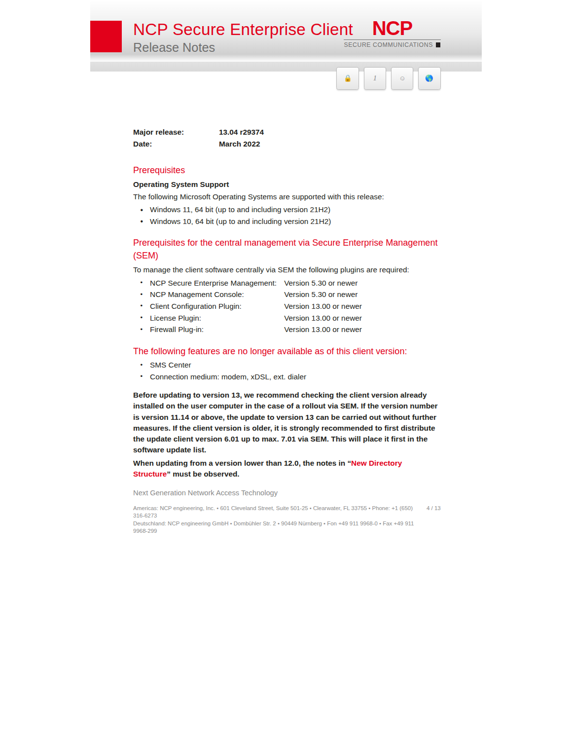NCP Secure Enterprise Client
Release Notes
NCP
SECURE COMMUNICATIONS
🔒
1
☺
🌎
| Major release: | 13.04 r29374 |
| Date: | March 2022 |
Prerequisites
Operating System Support
The following Microsoft Operating Systems are supported with this release:
Windows 11, 64 bit (up to and including version 21H2)
Windows 10, 64 bit (up to and including version 21H2)
Prerequisites for the central management via Secure Enterprise Management (SEM)
To manage the client software centrally via SEM the following plugins are required:
NCP Secure Enterprise Management: Version 5.30 or newer
NCP Management Console: Version 5.30 or newer
Client Configuration Plugin: Version 13.00 or newer
License Plugin: Version 13.00 or newer
Firewall Plug-in: Version 13.00 or newer
The following features are no longer available as of this client version:
SMS Center
Connection medium: modem, xDSL, ext. dialer
Before updating to version 13, we recommend checking the client version already installed on the user computer in the case of a rollout via SEM. If the version number is version 11.14 or above, the update to version 13 can be carried out without further measures. If the client version is older, it is strongly recommended to first distribute the update client version 6.01 up to max. 7.01 via SEM. This will place it first in the software update list.
When updating from a version lower than 12.0, the notes in “New Directory Structure” must be observed.
Next Generation Network Access Technology
Americas: NCP engineering, Inc. • 601 Cleveland Street, Suite 501-25 • Clearwater, FL 33755 • Phone: +1 (650) 316-6273
Deutschland: NCP engineering GmbH • Dombühler Str. 2 • 90449 Nürnberg • Fon +49 911 9968-0 • Fax +49 911 9968-299
4 / 13